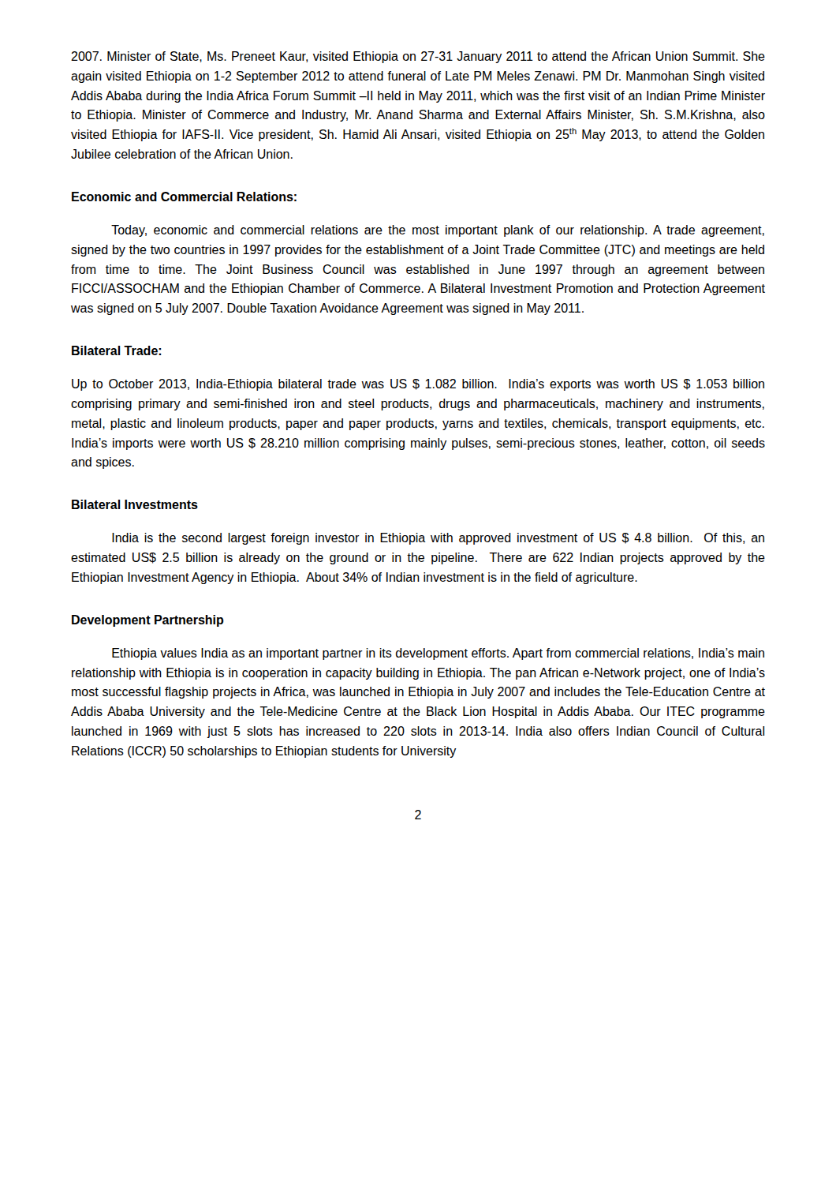2007. Minister of State, Ms. Preneet Kaur, visited Ethiopia on 27-31 January 2011 to attend the African Union Summit. She again visited Ethiopia on 1-2 September 2012 to attend funeral of Late PM Meles Zenawi. PM Dr. Manmohan Singh visited Addis Ababa during the India Africa Forum Summit –II held in May 2011, which was the first visit of an Indian Prime Minister to Ethiopia. Minister of Commerce and Industry, Mr. Anand Sharma and External Affairs Minister, Sh. S.M.Krishna, also visited Ethiopia for IAFS-II. Vice president, Sh. Hamid Ali Ansari, visited Ethiopia on 25th May 2013, to attend the Golden Jubilee celebration of the African Union.
Economic and Commercial Relations:
Today, economic and commercial relations are the most important plank of our relationship. A trade agreement, signed by the two countries in 1997 provides for the establishment of a Joint Trade Committee (JTC) and meetings are held from time to time. The Joint Business Council was established in June 1997 through an agreement between FICCI/ASSOCHAM and the Ethiopian Chamber of Commerce. A Bilateral Investment Promotion and Protection Agreement was signed on 5 July 2007. Double Taxation Avoidance Agreement was signed in May 2011.
Bilateral Trade:
Up to October 2013, India-Ethiopia bilateral trade was US $ 1.082 billion. India’s exports was worth US $ 1.053 billion comprising primary and semi-finished iron and steel products, drugs and pharmaceuticals, machinery and instruments, metal, plastic and linoleum products, paper and paper products, yarns and textiles, chemicals, transport equipments, etc. India’s imports were worth US $ 28.210 million comprising mainly pulses, semi-precious stones, leather, cotton, oil seeds and spices.
Bilateral Investments
India is the second largest foreign investor in Ethiopia with approved investment of US $ 4.8 billion. Of this, an estimated US$ 2.5 billion is already on the ground or in the pipeline. There are 622 Indian projects approved by the Ethiopian Investment Agency in Ethiopia. About 34% of Indian investment is in the field of agriculture.
Development Partnership
Ethiopia values India as an important partner in its development efforts. Apart from commercial relations, India’s main relationship with Ethiopia is in cooperation in capacity building in Ethiopia. The pan African e-Network project, one of India’s most successful flagship projects in Africa, was launched in Ethiopia in July 2007 and includes the Tele-Education Centre at Addis Ababa University and the Tele-Medicine Centre at the Black Lion Hospital in Addis Ababa. Our ITEC programme launched in 1969 with just 5 slots has increased to 220 slots in 2013-14. India also offers Indian Council of Cultural Relations (ICCR) 50 scholarships to Ethiopian students for University
2